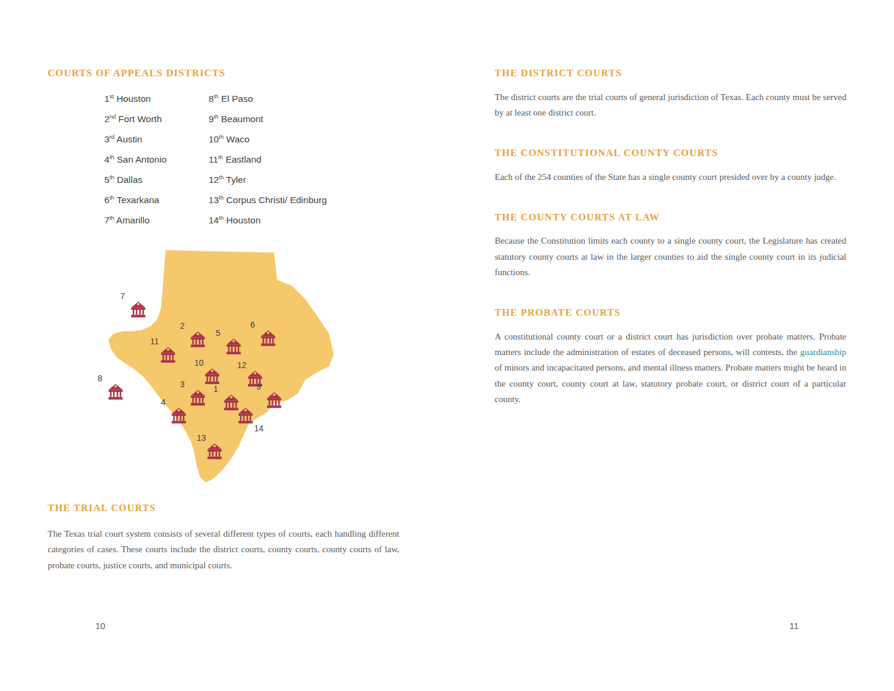Courts of Appeals Districts
1st Houston 8th El Paso 2nd Fort Worth 9th Beaumont 3rd Austin 10th Waco 4th San Antonio 11th Eastland 5th Dallas 12th Tyler 6th Texarkana 13th Corpus Christi/ Edinburg 7th Amarillo 14th Houston
7
2
5
6
11
10
12
8
3
1
9
4
14
13
The Trial Courts
The Texas trial court system consists of several different types of courts, each handling different categories of cases. These courts include the district courts, county courts, county courts of law, probate courts, justice courts, and municipal courts.
10
The District Courts
The district courts are the trial courts of general jurisdiction of Texas. Each county must be served by at least one district court.
The Constitutional County Courts
Each of the 254 counties of the State has a single county court presided over by a county judge.
The County Courts at Law
Because the Constitution limits each county to a single county court, the Legislature has created statutory county courts at law in the larger counties to aid the single county court in its judicial functions.
The Probate Courts
A constitutional county court or a district court has jurisdiction over probate matters. Probate matters include the administration of estates of deceased persons, will contests, the guardianship of minors and incapacitated persons, and mental illness matters. Probate matters might be heard in the county court, county court at law, statutory probate court, or district court of a particular county.
11